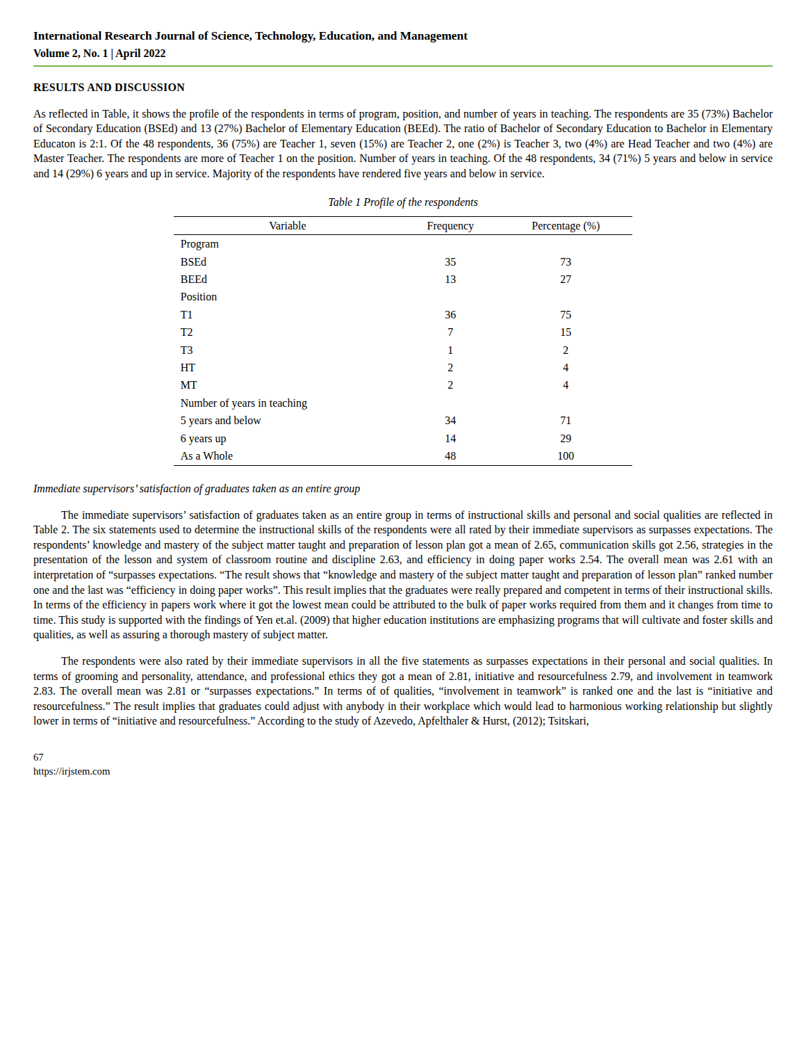International Research Journal of Science, Technology, Education, and Management
Volume 2, No. 1 | April 2022
RESULTS AND DISCUSSION
As reflected in Table, it shows the profile of the respondents in terms of program, position, and number of years in teaching. The respondents are 35 (73%) Bachelor of Secondary Education (BSEd) and 13 (27%) Bachelor of Elementary Education (BEEd). The ratio of Bachelor of Secondary Education to Bachelor in Elementary Educaton is 2:1. Of the 48 respondents, 36 (75%) are Teacher 1, seven (15%) are Teacher 2, one (2%) is Teacher 3, two (4%) are Head Teacher and two (4%) are Master Teacher. The respondents are more of Teacher 1 on the position. Number of years in teaching. Of the 48 respondents, 34 (71%) 5 years and below in service and 14 (29%) 6 years and up in service. Majority of the respondents have rendered five years and below in service.
Table 1 Profile of the respondents
| Variable | Frequency | Percentage (%) |
| --- | --- | --- |
| Program | | |
| BSEd | 35 | 73 |
| BEEd | 13 | 27 |
| Position | | |
| T1 | 36 | 75 |
| T2 | 7 | 15 |
| T3 | 1 | 2 |
| HT | 2 | 4 |
| MT | 2 | 4 |
| Number of years in teaching | | |
| 5 years and below | 34 | 71 |
| 6 years up | 14 | 29 |
| As a Whole | 48 | 100 |
Immediate supervisors’ satisfaction of graduates taken as an entire group
The immediate supervisors’ satisfaction of graduates taken as an entire group in terms of instructional skills and personal and social qualities are reflected in Table 2. The six statements used to determine the instructional skills of the respondents were all rated by their immediate supervisors as surpasses expectations. The respondents’ knowledge and mastery of the subject matter taught and preparation of lesson plan got a mean of 2.65, communication skills got 2.56, strategies in the presentation of the lesson and system of classroom routine and discipline 2.63, and efficiency in doing paper works 2.54. The overall mean was 2.61 with an interpretation of “surpasses expectations. “The result shows that “knowledge and mastery of the subject matter taught and preparation of lesson plan” ranked number one and the last was “efficiency in doing paper works”. This result implies that the graduates were really prepared and competent in terms of their instructional skills. In terms of the efficiency in papers work where it got the lowest mean could be attributed to the bulk of paper works required from them and it changes from time to time. This study is supported with the findings of Yen et.al. (2009) that higher education institutions are emphasizing programs that will cultivate and foster skills and qualities, as well as assuring a thorough mastery of subject matter.
The respondents were also rated by their immediate supervisors in all the five statements as surpasses expectations in their personal and social qualities. In terms of grooming and personality, attendance, and professional ethics they got a mean of 2.81, initiative and resourcefulness 2.79, and involvement in teamwork 2.83. The overall mean was 2.81 or “surpasses expectations.” In terms of of qualities, “involvement in teamwork” is ranked one and the last is “initiative and resourcefulness.” The result implies that graduates could adjust with anybody in their workplace which would lead to harmonious working relationship but slightly lower in terms of “initiative and resourcefulness.” According to the study of Azevedo, Apfelthaler & Hurst, (2012); Tsitskari,
67
https://irjstem.com